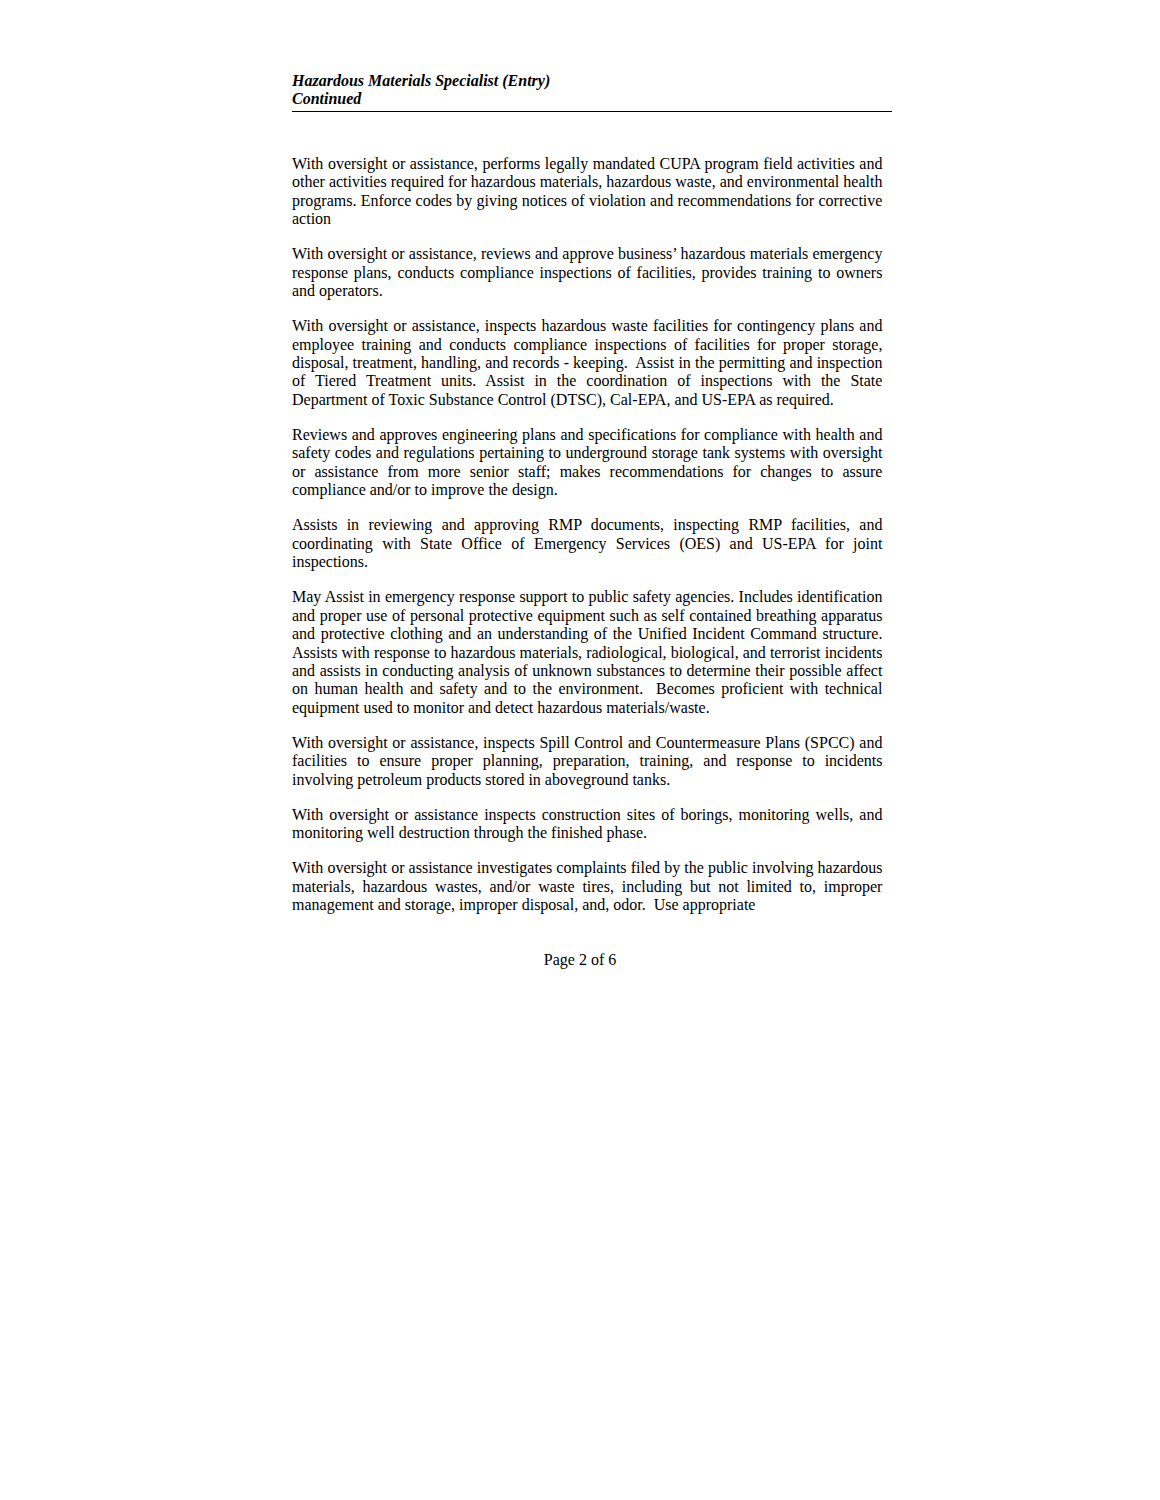Hazardous Materials Specialist (Entry)
Continued
With oversight or assistance, performs legally mandated CUPA program field activities and other activities required for hazardous materials, hazardous waste, and environmental health programs. Enforce codes by giving notices of violation and recommendations for corrective action
With oversight or assistance, reviews and approve business’ hazardous materials emergency response plans, conducts compliance inspections of facilities, provides training to owners and operators.
With oversight or assistance, inspects hazardous waste facilities for contingency plans and employee training and conducts compliance inspections of facilities for proper storage, disposal, treatment, handling, and records - keeping. Assist in the permitting and inspection of Tiered Treatment units. Assist in the coordination of inspections with the State Department of Toxic Substance Control (DTSC), Cal-EPA, and US-EPA as required.
Reviews and approves engineering plans and specifications for compliance with health and safety codes and regulations pertaining to underground storage tank systems with oversight or assistance from more senior staff; makes recommendations for changes to assure compliance and/or to improve the design.
Assists in reviewing and approving RMP documents, inspecting RMP facilities, and coordinating with State Office of Emergency Services (OES) and US-EPA for joint inspections.
May Assist in emergency response support to public safety agencies. Includes identification and proper use of personal protective equipment such as self contained breathing apparatus and protective clothing and an understanding of the Unified Incident Command structure. Assists with response to hazardous materials, radiological, biological, and terrorist incidents and assists in conducting analysis of unknown substances to determine their possible affect on human health and safety and to the environment. Becomes proficient with technical equipment used to monitor and detect hazardous materials/waste.
With oversight or assistance, inspects Spill Control and Countermeasure Plans (SPCC) and facilities to ensure proper planning, preparation, training, and response to incidents involving petroleum products stored in aboveground tanks.
With oversight or assistance inspects construction sites of borings, monitoring wells, and monitoring well destruction through the finished phase.
With oversight or assistance investigates complaints filed by the public involving hazardous materials, hazardous wastes, and/or waste tires, including but not limited to, improper management and storage, improper disposal, and, odor. Use appropriate
Page 2 of 6